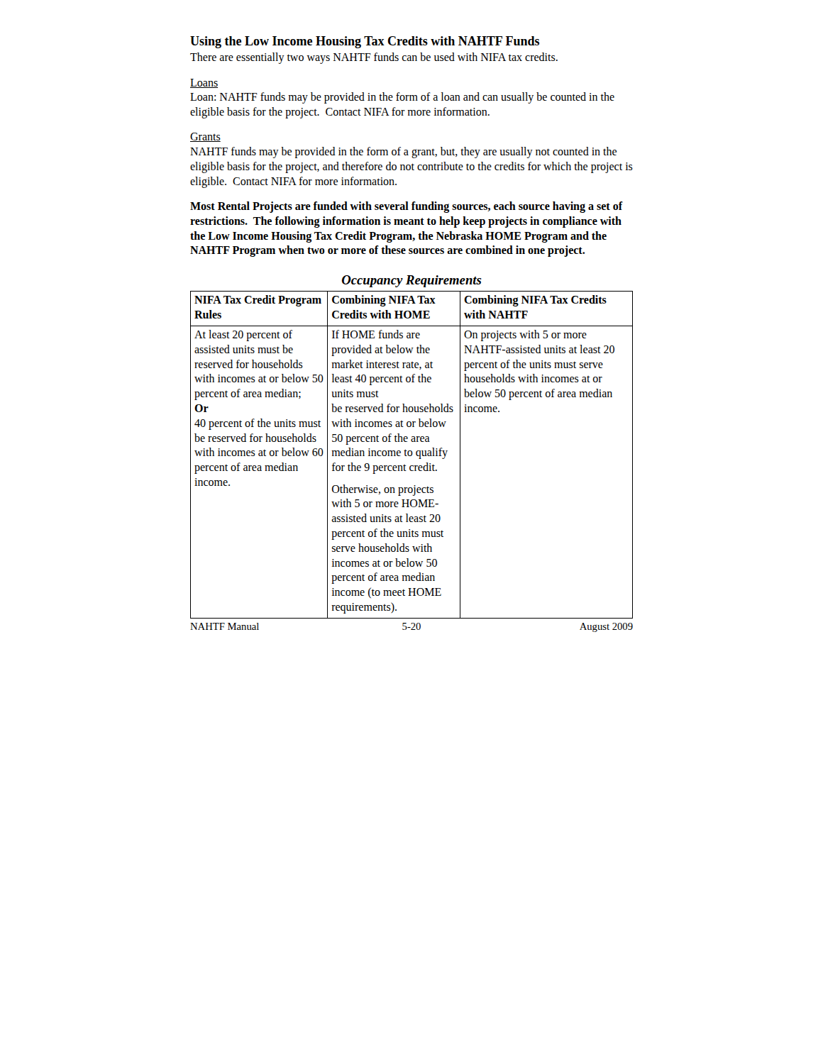Using the Low Income Housing Tax Credits with NAHTF Funds
There are essentially two ways NAHTF funds can be used with NIFA tax credits.
Loans
Loan: NAHTF funds may be provided in the form of a loan and can usually be counted in the eligible basis for the project. Contact NIFA for more information.
Grants
NAHTF funds may be provided in the form of a grant, but, they are usually not counted in the eligible basis for the project, and therefore do not contribute to the credits for which the project is eligible. Contact NIFA for more information.
Most Rental Projects are funded with several funding sources, each source having a set of restrictions. The following information is meant to help keep projects in compliance with the Low Income Housing Tax Credit Program, the Nebraska HOME Program and the NAHTF Program when two or more of these sources are combined in one project.
Occupancy Requirements
| NIFA Tax Credit Program Rules | Combining NIFA Tax Credits with HOME | Combining NIFA Tax Credits with NAHTF |
| --- | --- | --- |
| At least 20 percent of assisted units must be reserved for households with incomes at or below 50 percent of area median; Or 40 percent of the units must be reserved for households with incomes at or below 60 percent of area median income. | If HOME funds are provided at below the market interest rate, at least 40 percent of the units must be reserved for households with incomes at or below 50 percent of the area median income to qualify for the 9 percent credit. Otherwise, on projects with 5 or more HOME-assisted units at least 20 percent of the units must serve households with incomes at or below 50 percent of area median income (to meet HOME requirements). | On projects with 5 or more NAHTF-assisted units at least 20 percent of the units must serve households with incomes at or below 50 percent of area median income. |
NAHTF Manual 5-20 August 2009